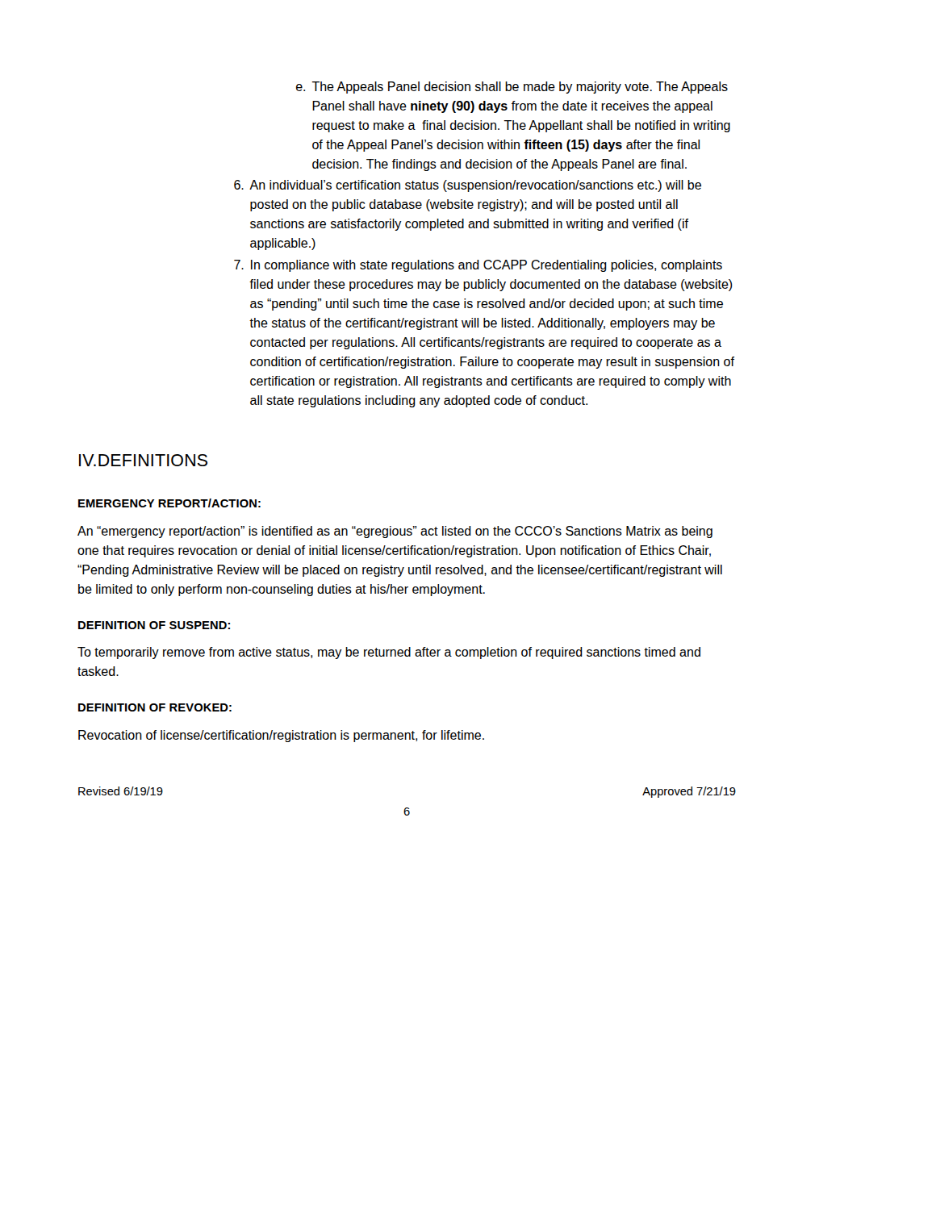The Appeals Panel decision shall be made by majority vote. The Appeals Panel shall have ninety (90) days from the date it receives the appeal request to make a final decision. The Appellant shall be notified in writing of the Appeal Panel’s decision within fifteen (15) days after the final decision. The findings and decision of the Appeals Panel are final.
An individual’s certification status (suspension/revocation/sanctions etc.) will be posted on the public database (website registry); and will be posted until all sanctions are satisfactorily completed and submitted in writing and verified (if applicable.)
In compliance with state regulations and CCAPP Credentialing policies, complaints filed under these procedures may be publicly documented on the database (website) as “pending” until such time the case is resolved and/or decided upon; at such time the status of the certificant/registrant will be listed. Additionally, employers may be contacted per regulations. All certificants/registrants are required to cooperate as a condition of certification/registration. Failure to cooperate may result in suspension of certification or registration. All registrants and certificants are required to comply with all state regulations including any adopted code of conduct.
IV.DEFINITIONS
EMERGENCY REPORT/ACTION:
An “emergency report/action” is identified as an “egregious” act listed on the CCCO’s Sanctions Matrix as being one that requires revocation or denial of initial license/certification/registration. Upon notification of Ethics Chair, “Pending Administrative Review will be placed on registry until resolved, and the licensee/certificant/registrant will be limited to only perform non-counseling duties at his/her employment.
DEFINITION OF SUSPEND:
To temporarily remove from active status, may be returned after a completion of required sanctions timed and tasked.
DEFINITION OF REVOKED:
Revocation of license/certification/registration is permanent, for lifetime.
Revised 6/19/19 Approved 7/21/19
6